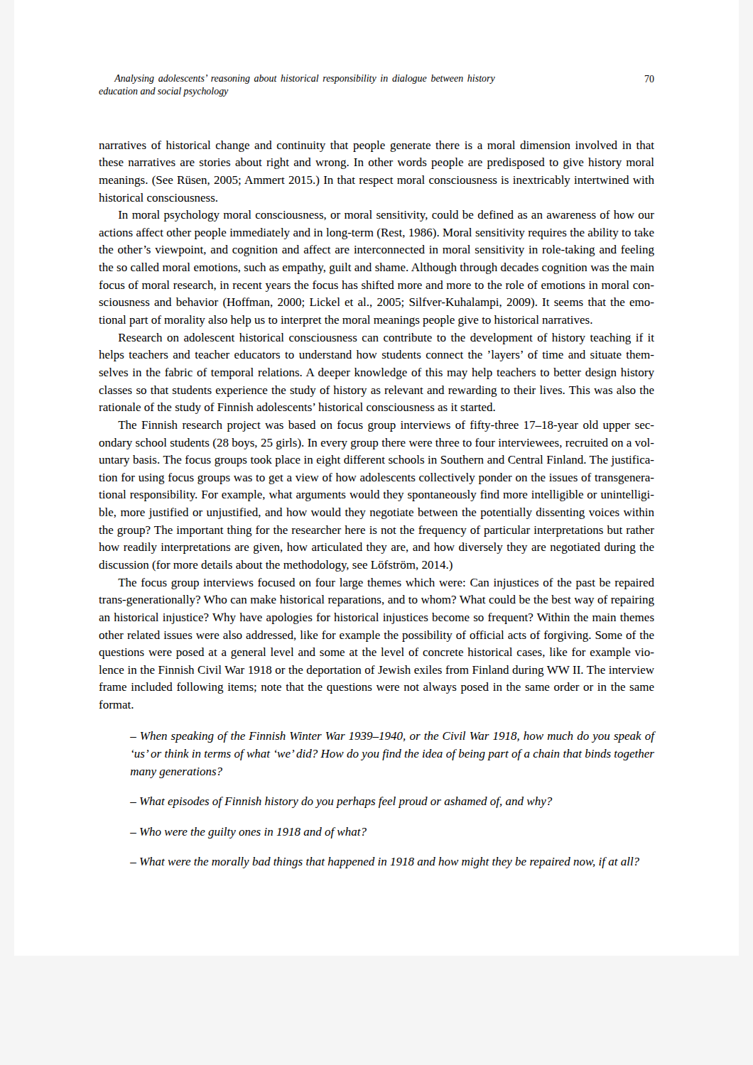Analysing adolescents’ reasoning about historical responsibility in dialogue between history education and social psychology
70
narratives of historical change and continuity that people generate there is a moral dimension involved in that these narratives are stories about right and wrong. In other words people are predisposed to give history moral meanings. (See Rüsen, 2005; Ammert 2015.) In that respect moral consciousness is inextricably intertwined with historical consciousness.
In moral psychology moral consciousness, or moral sensitivity, could be defined as an awareness of how our actions affect other people immediately and in long-term (Rest, 1986). Moral sensitivity requires the ability to take the other’s viewpoint, and cognition and affect are interconnected in moral sensitivity in role-taking and feeling the so called moral emotions, such as empathy, guilt and shame. Although through decades cognition was the main focus of moral research, in recent years the focus has shifted more and more to the role of emotions in moral consciousness and behavior (Hoffman, 2000; Lickel et al., 2005; Silfver-Kuhalampi, 2009). It seems that the emotional part of morality also help us to interpret the moral meanings people give to historical narratives.
Research on adolescent historical consciousness can contribute to the development of history teaching if it helps teachers and teacher educators to understand how students connect the ’layers’ of time and situate themselves in the fabric of temporal relations. A deeper knowledge of this may help teachers to better design history classes so that students experience the study of history as relevant and rewarding to their lives. This was also the rationale of the study of Finnish adolescents’ historical consciousness as it started.
The Finnish research project was based on focus group interviews of fifty-three 17–18-year old upper secondary school students (28 boys, 25 girls). In every group there were three to four interviewees, recruited on a voluntary basis. The focus groups took place in eight different schools in Southern and Central Finland. The justification for using focus groups was to get a view of how adolescents collectively ponder on the issues of transgenerational responsibility. For example, what arguments would they spontaneously find more intelligible or unintelligible, more justified or unjustified, and how would they negotiate between the potentially dissenting voices within the group? The important thing for the researcher here is not the frequency of particular interpretations but rather how readily interpretations are given, how articulated they are, and how diversely they are negotiated during the discussion (for more details about the methodology, see Löfström, 2014.)
The focus group interviews focused on four large themes which were: Can injustices of the past be repaired trans-generationally? Who can make historical reparations, and to whom? What could be the best way of repairing an historical injustice? Why have apologies for historical injustices become so frequent? Within the main themes other related issues were also addressed, like for example the possibility of official acts of forgiving. Some of the questions were posed at a general level and some at the level of concrete historical cases, like for example violence in the Finnish Civil War 1918 or the deportation of Jewish exiles from Finland during WW II. The interview frame included following items; note that the questions were not always posed in the same order or in the same format.
– When speaking of the Finnish Winter War 1939–1940, or the Civil War 1918, how much do you speak of ‘us’ or think in terms of what ‘we’ did? How do you find the idea of being part of a chain that binds together many generations?
– What episodes of Finnish history do you perhaps feel proud or ashamed of, and why?
– Who were the guilty ones in 1918 and of what?
– What were the morally bad things that happened in 1918 and how might they be repaired now, if at all?